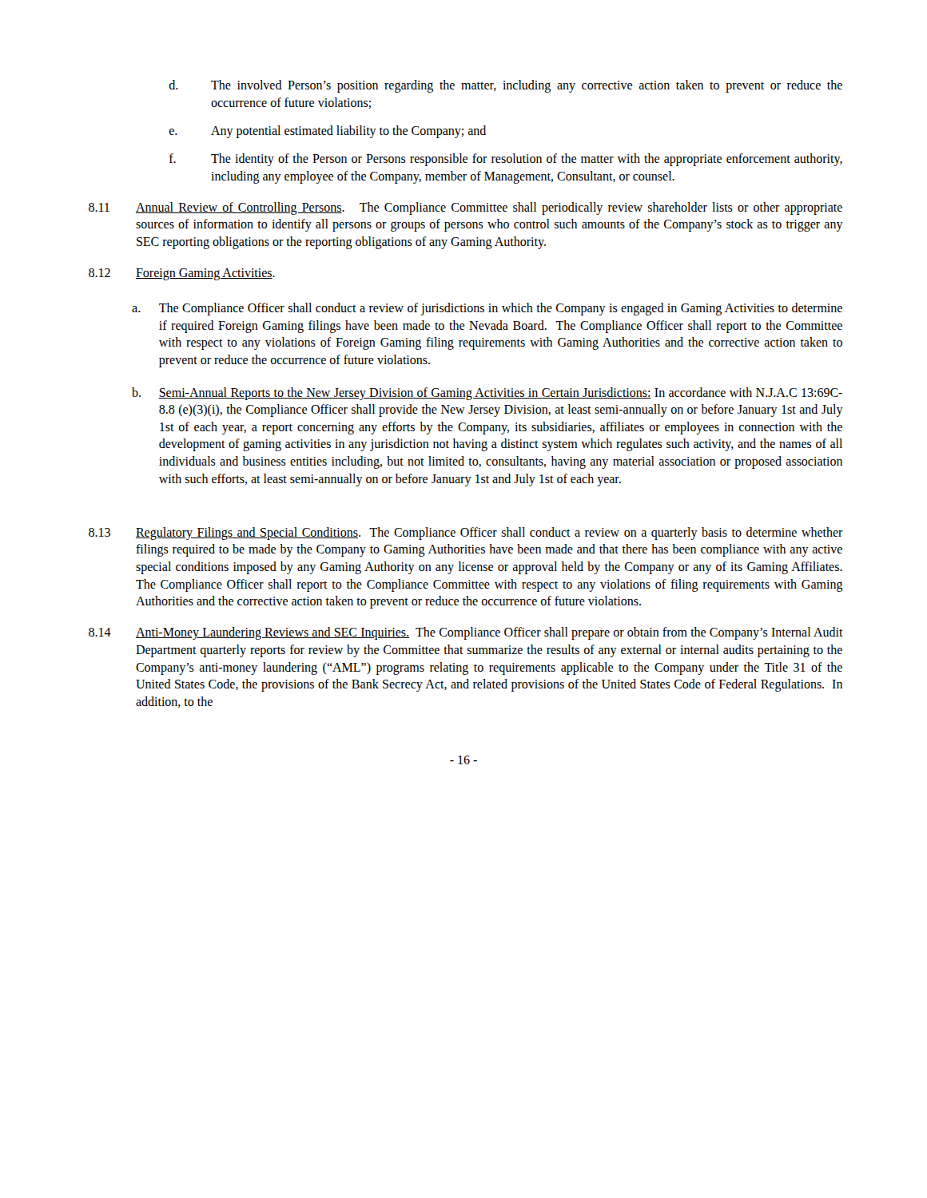d.
The involved Person’s position regarding the matter, including any corrective action taken to prevent or reduce the occurrence of future violations;
e.
Any potential estimated liability to the Company; and
f.
The identity of the Person or Persons responsible for resolution of the matter with the appropriate enforcement authority, including any employee of the Company, member of Management, Consultant, or counsel.
8.11
Annual Review of Controlling Persons. The Compliance Committee shall periodically review shareholder lists or other appropriate sources of information to identify all persons or groups of persons who control such amounts of the Company’s stock as to trigger any SEC reporting obligations or the reporting obligations of any Gaming Authority.
8.12
Foreign Gaming Activities.
a.
The Compliance Officer shall conduct a review of jurisdictions in which the Company is engaged in Gaming Activities to determine if required Foreign Gaming filings have been made to the Nevada Board. The Compliance Officer shall report to the Committee with respect to any violations of Foreign Gaming filing requirements with Gaming Authorities and the corrective action taken to prevent or reduce the occurrence of future violations.
b.
Semi-Annual Reports to the New Jersey Division of Gaming Activities in Certain Jurisdictions: In accordance with N.J.A.C 13:69C-8.8 (e)(3)(i), the Compliance Officer shall provide the New Jersey Division, at least semi-annually on or before January 1st and July 1st of each year, a report concerning any efforts by the Company, its subsidiaries, affiliates or employees in connection with the development of gaming activities in any jurisdiction not having a distinct system which regulates such activity, and the names of all individuals and business entities including, but not limited to, consultants, having any material association or proposed association with such efforts, at least semi-annually on or before January 1st and July 1st of each year.
8.13
Regulatory Filings and Special Conditions. The Compliance Officer shall conduct a review on a quarterly basis to determine whether filings required to be made by the Company to Gaming Authorities have been made and that there has been compliance with any active special conditions imposed by any Gaming Authority on any license or approval held by the Company or any of its Gaming Affiliates. The Compliance Officer shall report to the Compliance Committee with respect to any violations of filing requirements with Gaming Authorities and the corrective action taken to prevent or reduce the occurrence of future violations.
8.14
Anti-Money Laundering Reviews and SEC Inquiries. The Compliance Officer shall prepare or obtain from the Company’s Internal Audit Department quarterly reports for review by the Committee that summarize the results of any external or internal audits pertaining to the Company’s anti-money laundering (“AML”) programs relating to requirements applicable to the Company under the Title 31 of the United States Code, the provisions of the Bank Secrecy Act, and related provisions of the United States Code of Federal Regulations. In addition, to the
- 16 -